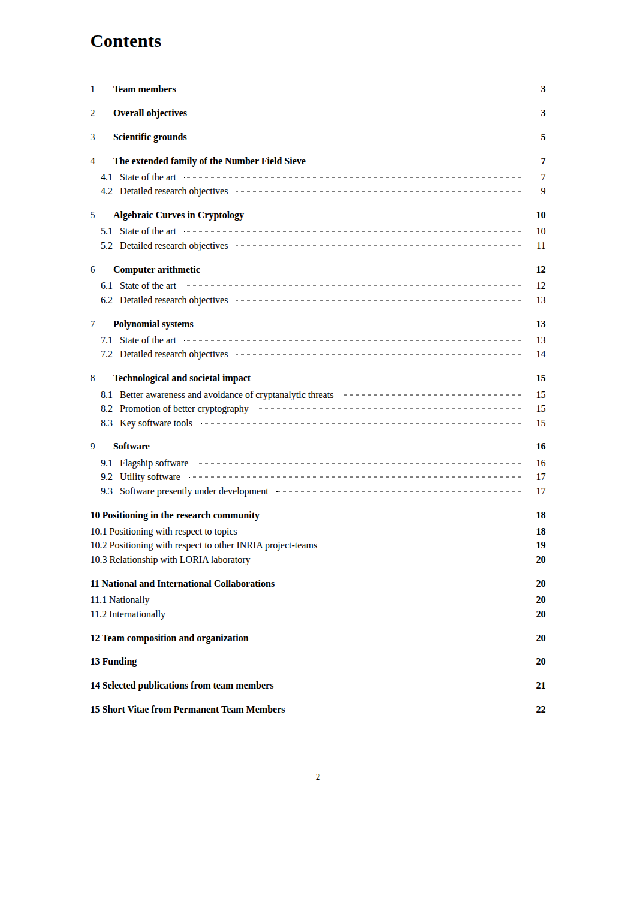Contents
1 Team members 3
2 Overall objectives 3
3 Scientific grounds 5
4 The extended family of the Number Field Sieve 7
4.1 State of the art 7
4.2 Detailed research objectives 9
5 Algebraic Curves in Cryptology 10
5.1 State of the art 10
5.2 Detailed research objectives 11
6 Computer arithmetic 12
6.1 State of the art 12
6.2 Detailed research objectives 13
7 Polynomial systems 13
7.1 State of the art 13
7.2 Detailed research objectives 14
8 Technological and societal impact 15
8.1 Better awareness and avoidance of cryptanalytic threats 15
8.2 Promotion of better cryptography 15
8.3 Key software tools 15
9 Software 16
9.1 Flagship software 16
9.2 Utility software 17
9.3 Software presently under development 17
10 Positioning in the research community 18
10.1 Positioning with respect to topics 18
10.2 Positioning with respect to other INRIA project-teams 19
10.3 Relationship with LORIA laboratory 20
11 National and International Collaborations 20
11.1 Nationally 20
11.2 Internationally 20
12 Team composition and organization 20
13 Funding 20
14 Selected publications from team members 21
15 Short Vitae from Permanent Team Members 22
2